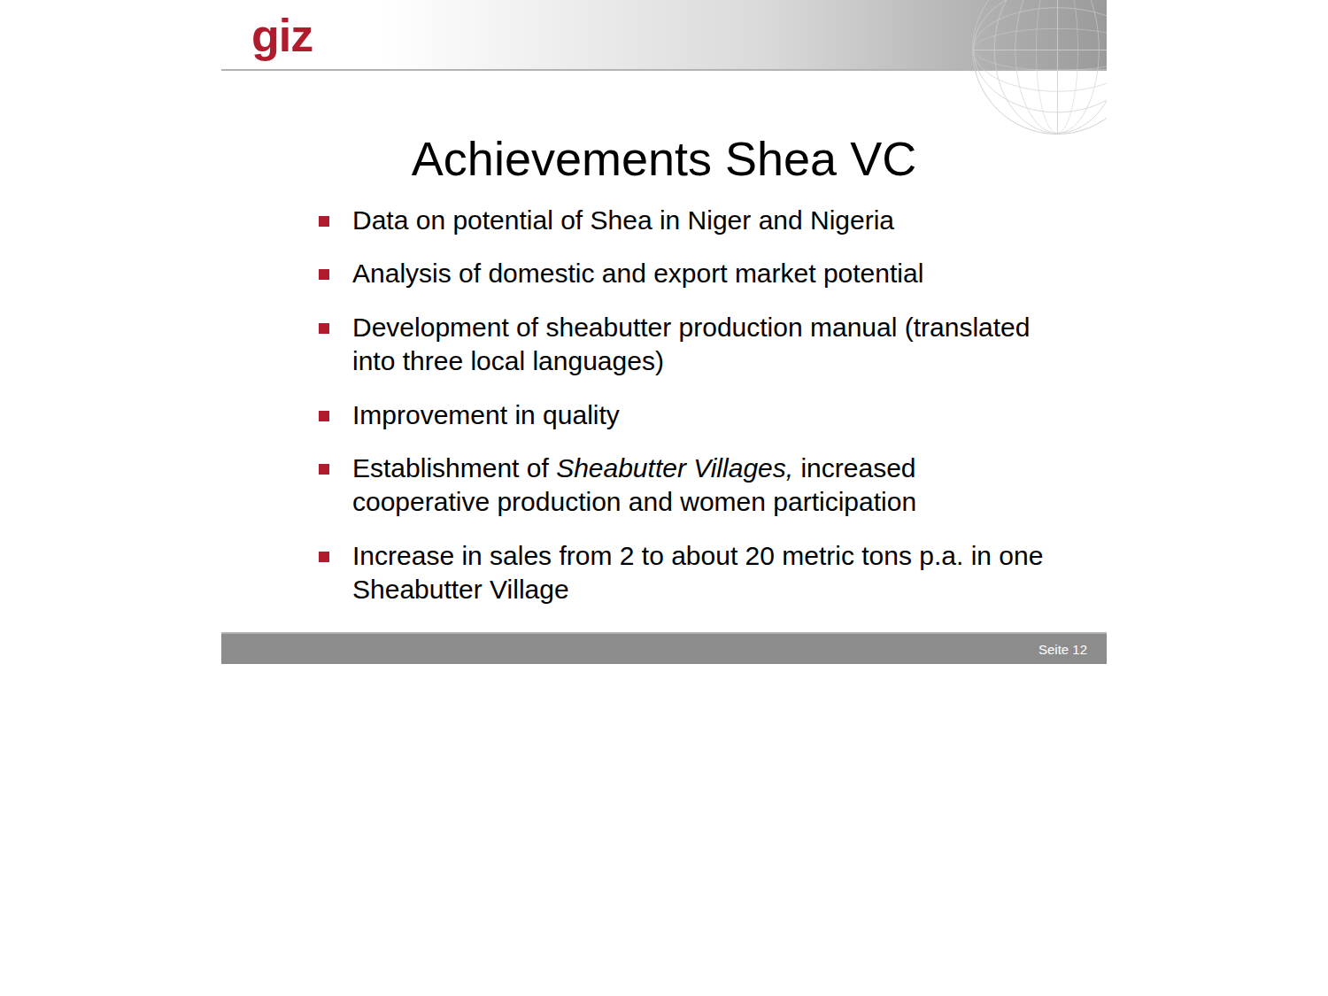giz
Achievements Shea VC
Data on potential of Shea in Niger and Nigeria
Analysis of domestic and export market potential
Development of sheabutter production manual (translated into three local languages)
Improvement in quality
Establishment of Sheabutter Villages, increased cooperative production and women participation
Increase in sales from 2 to about 20 metric tons p.a. in one Sheabutter Village
Seite 12